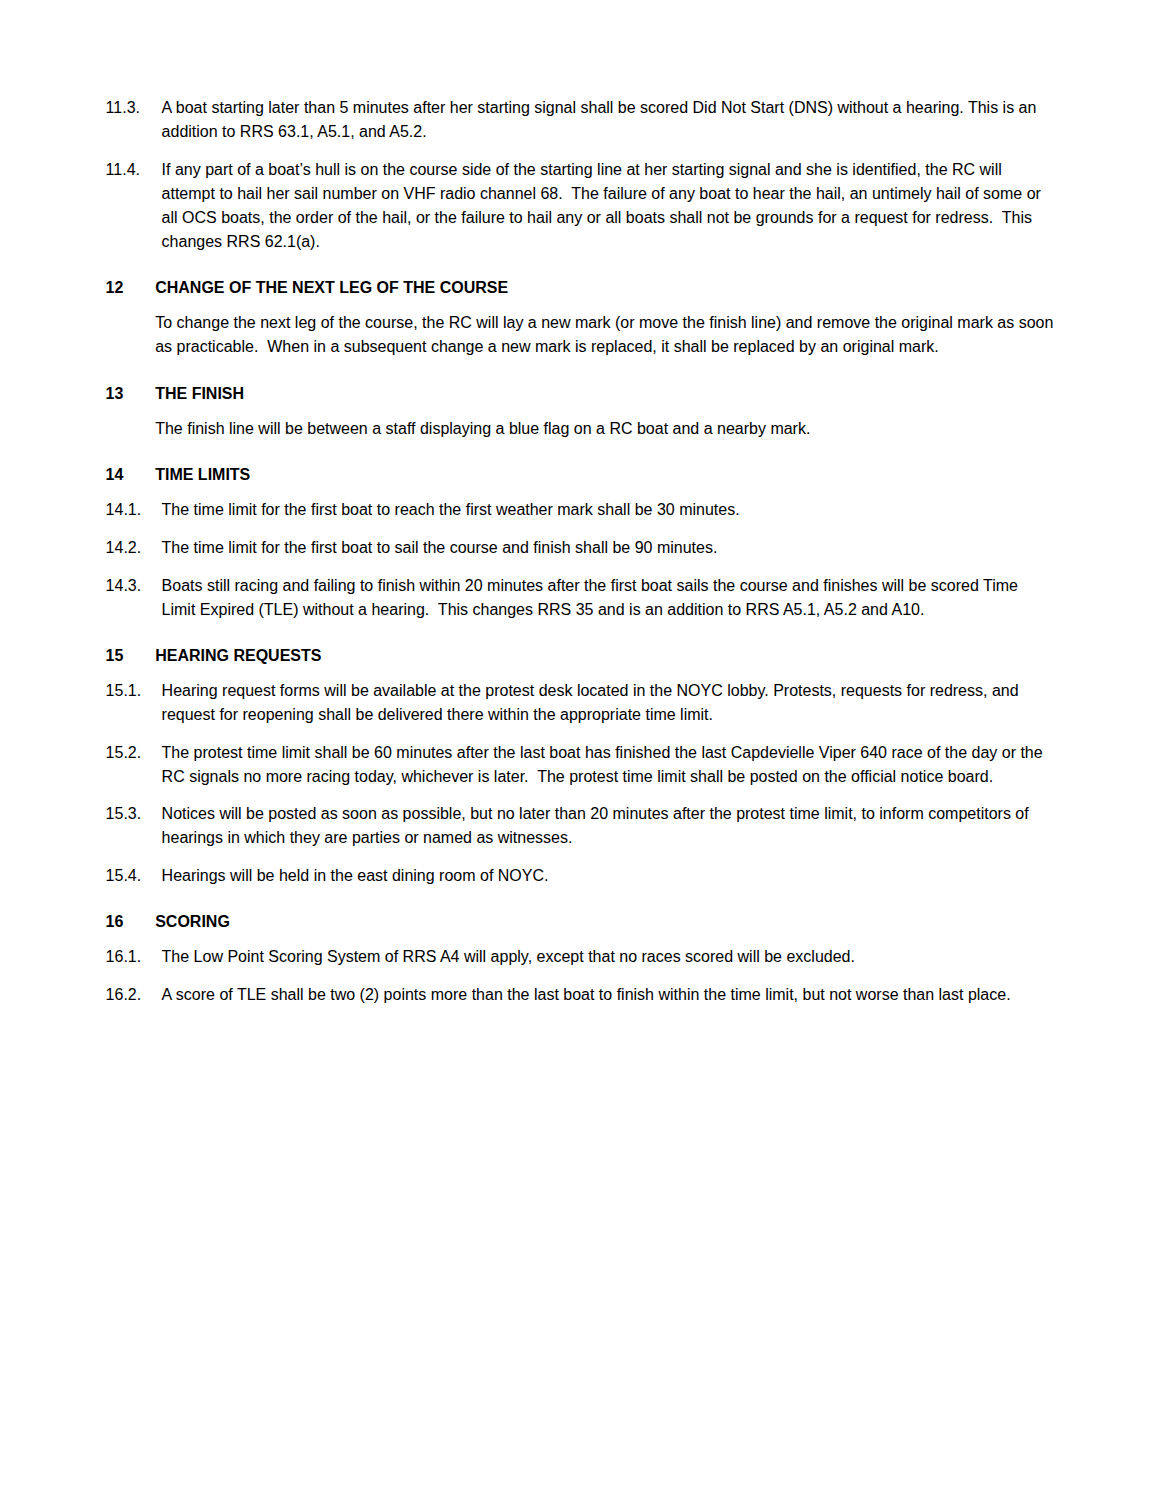11.3.
A boat starting later than 5 minutes after her starting signal shall be scored Did Not Start (DNS) without a hearing. This is an addition to RRS 63.1, A5.1, and A5.2.
11.4.
If any part of a boat’s hull is on the course side of the starting line at her starting signal and she is identified, the RC will attempt to hail her sail number on VHF radio channel 68. The failure of any boat to hear the hail, an untimely hail of some or all OCS boats, the order of the hail, or the failure to hail any or all boats shall not be grounds for a request for redress. This changes RRS 62.1(a).
12 CHANGE OF THE NEXT LEG OF THE COURSE
To change the next leg of the course, the RC will lay a new mark (or move the finish line) and remove the original mark as soon as practicable. When in a subsequent change a new mark is replaced, it shall be replaced by an original mark.
13 THE FINISH
The finish line will be between a staff displaying a blue flag on a RC boat and a nearby mark.
14 TIME LIMITS
14.1.
The time limit for the first boat to reach the first weather mark shall be 30 minutes.
14.2.
The time limit for the first boat to sail the course and finish shall be 90 minutes.
14.3.
Boats still racing and failing to finish within 20 minutes after the first boat sails the course and finishes will be scored Time Limit Expired (TLE) without a hearing. This changes RRS 35 and is an addition to RRS A5.1, A5.2 and A10.
15 HEARING REQUESTS
15.1.
Hearing request forms will be available at the protest desk located in the NOYC lobby. Protests, requests for redress, and request for reopening shall be delivered there within the appropriate time limit.
15.2.
The protest time limit shall be 60 minutes after the last boat has finished the last Capdevielle Viper 640 race of the day or the RC signals no more racing today, whichever is later. The protest time limit shall be posted on the official notice board.
15.3.
Notices will be posted as soon as possible, but no later than 20 minutes after the protest time limit, to inform competitors of hearings in which they are parties or named as witnesses.
15.4.
Hearings will be held in the east dining room of NOYC.
16 SCORING
16.1.
The Low Point Scoring System of RRS A4 will apply, except that no races scored will be excluded.
16.2.
A score of TLE shall be two (2) points more than the last boat to finish within the time limit, but not worse than last place.